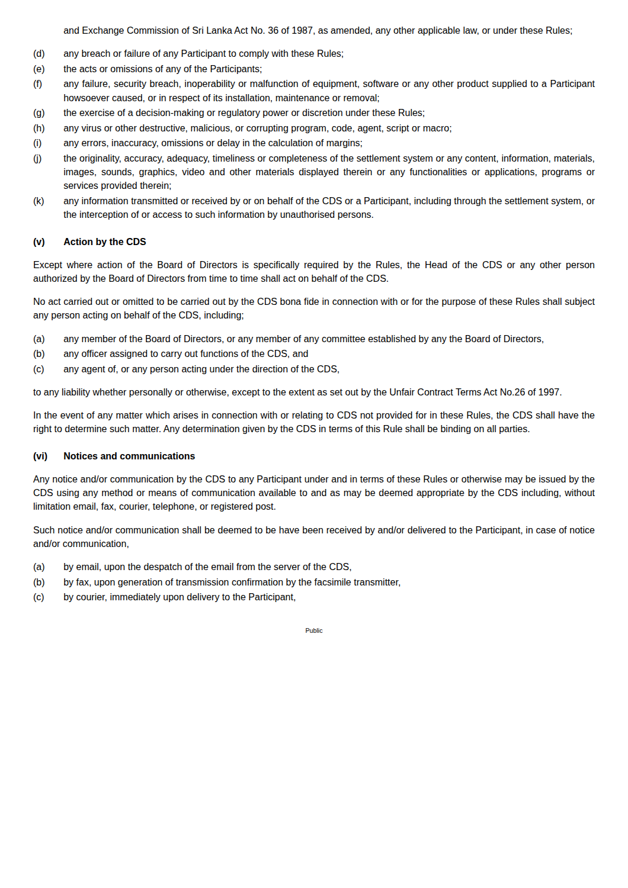and Exchange Commission of Sri Lanka Act No. 36 of 1987, as amended, any other applicable law, or under these Rules;
(d) any breach or failure of any Participant to comply with these Rules;
(e) the acts or omissions of any of the Participants;
(f) any failure, security breach, inoperability or malfunction of equipment, software or any other product supplied to a Participant howsoever caused, or in respect of its installation, maintenance or removal;
(g) the exercise of a decision-making or regulatory power or discretion under these Rules;
(h) any virus or other destructive, malicious, or corrupting program, code, agent, script or macro;
(i) any errors, inaccuracy, omissions or delay in the calculation of margins;
(j) the originality, accuracy, adequacy, timeliness or completeness of the settlement system or any content, information, materials, images, sounds, graphics, video and other materials displayed therein or any functionalities or applications, programs or services provided therein;
(k) any information transmitted or received by or on behalf of the CDS or a Participant, including through the settlement system, or the interception of or access to such information by unauthorised persons.
(v) Action by the CDS
Except where action of the Board of Directors is specifically required by the Rules, the Head of the CDS or any other person authorized by the Board of Directors from time to time shall act on behalf of the CDS.
No act carried out or omitted to be carried out by the CDS bona fide in connection with or for the purpose of these Rules shall subject any person acting on behalf of the CDS, including;
(a) any member of the Board of Directors, or any member of any committee established by any the Board of Directors,
(b) any officer assigned to carry out functions of the CDS, and
(c) any agent of, or any person acting under the direction of the CDS,
to any liability whether personally or otherwise, except to the extent as set out by the Unfair Contract Terms Act No.26 of 1997.
In the event of any matter which arises in connection with or relating to CDS not provided for in these Rules, the CDS shall have the right to determine such matter. Any determination given by the CDS in terms of this Rule shall be binding on all parties.
(vi) Notices and communications
Any notice and/or communication by the CDS to any Participant under and in terms of these Rules or otherwise may be issued by the CDS using any method or means of communication available to and as may be deemed appropriate by the CDS including, without limitation email, fax, courier, telephone, or registered post.
Such notice and/or communication shall be deemed to be have been received by and/or delivered to the Participant, in case of notice and/or communication,
(a) by email, upon the despatch of the email from the server of the CDS,
(b) by fax, upon generation of transmission confirmation by the facsimile transmitter,
(c) by courier, immediately upon delivery to the Participant,
Public